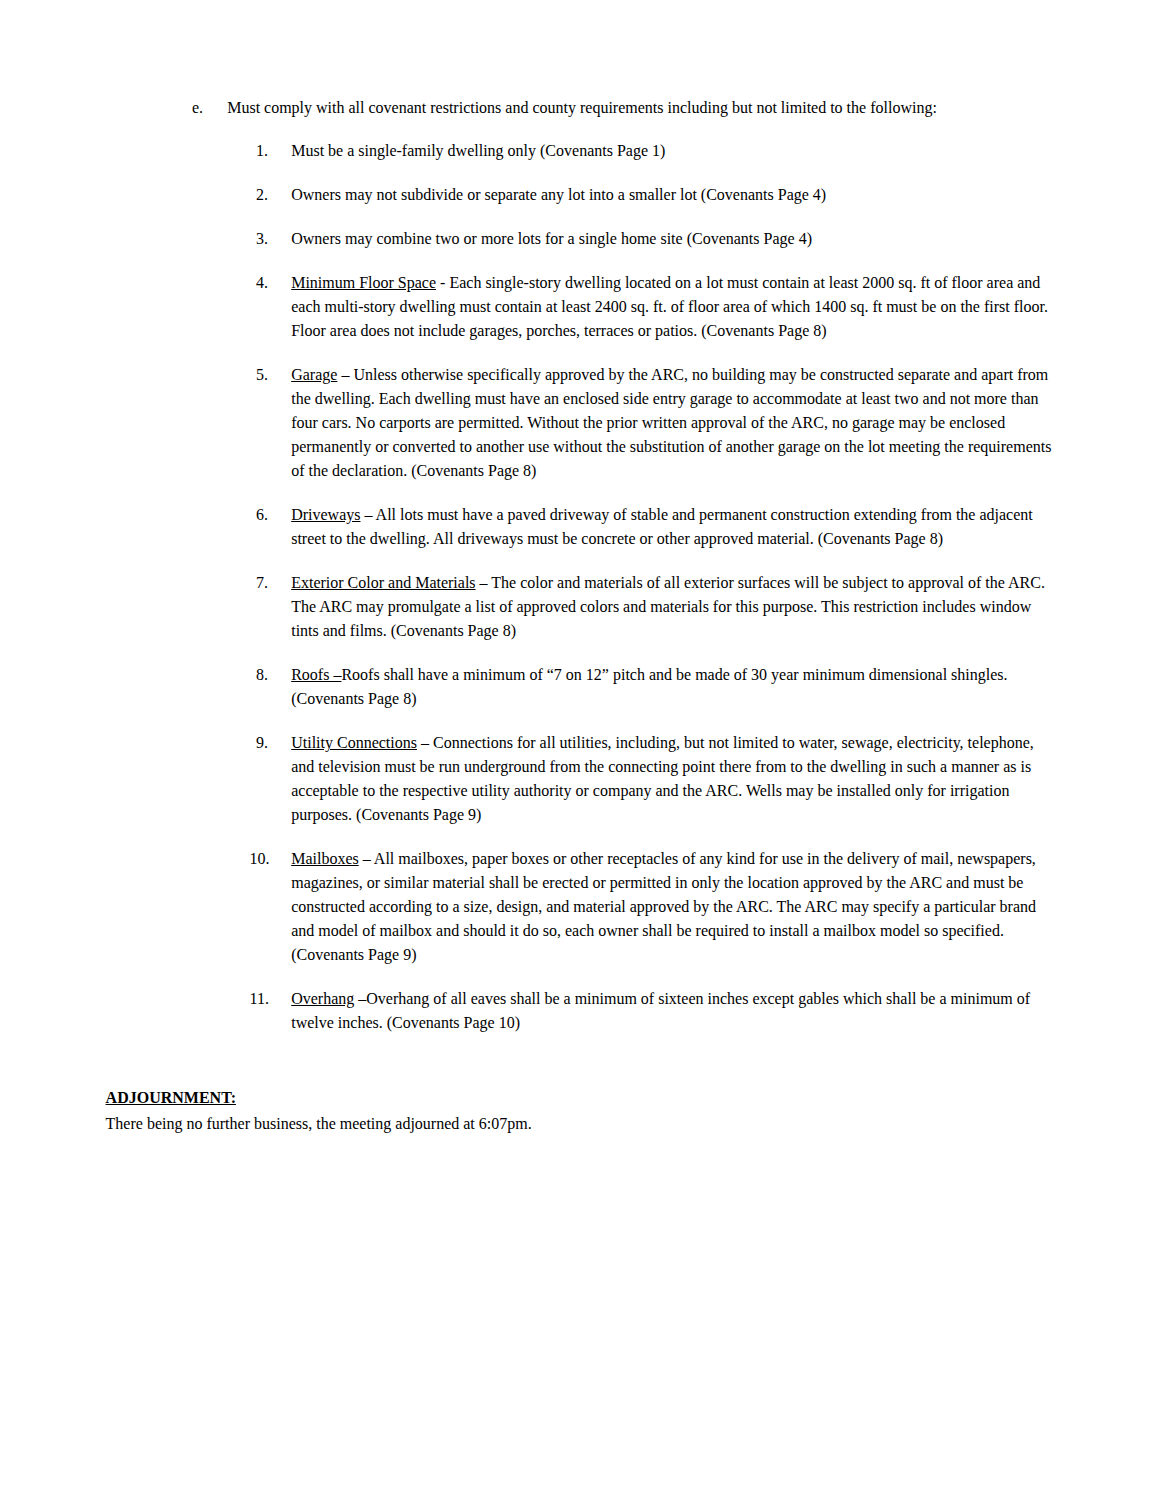e.
Must comply with all covenant restrictions and county requirements including but not limited to the following:
Must be a single-family dwelling only (Covenants Page 1)
Owners may not subdivide or separate any lot into a smaller lot (Covenants Page 4)
Owners may combine two or more lots for a single home site (Covenants Page 4)
Minimum Floor Space - Each single-story dwelling located on a lot must contain at least 2000 sq. ft of floor area and each multi-story dwelling must contain at least 2400 sq. ft. of floor area of which 1400 sq. ft must be on the first floor. Floor area does not include garages, porches, terraces or patios. (Covenants Page 8)
Garage – Unless otherwise specifically approved by the ARC, no building may be constructed separate and apart from the dwelling. Each dwelling must have an enclosed side entry garage to accommodate at least two and not more than four cars. No carports are permitted. Without the prior written approval of the ARC, no garage may be enclosed permanently or converted to another use without the substitution of another garage on the lot meeting the requirements of the declaration. (Covenants Page 8)
Driveways – All lots must have a paved driveway of stable and permanent construction extending from the adjacent street to the dwelling. All driveways must be concrete or other approved material. (Covenants Page 8)
Exterior Color and Materials – The color and materials of all exterior surfaces will be subject to approval of the ARC. The ARC may promulgate a list of approved colors and materials for this purpose. This restriction includes window tints and films. (Covenants Page 8)
Roofs –Roofs shall have a minimum of “7 on 12” pitch and be made of 30 year minimum dimensional shingles. (Covenants Page 8)
Utility Connections – Connections for all utilities, including, but not limited to water, sewage, electricity, telephone, and television must be run underground from the connecting point there from to the dwelling in such a manner as is acceptable to the respective utility authority or company and the ARC. Wells may be installed only for irrigation purposes. (Covenants Page 9)
Mailboxes – All mailboxes, paper boxes or other receptacles of any kind for use in the delivery of mail, newspapers, magazines, or similar material shall be erected or permitted in only the location approved by the ARC and must be constructed according to a size, design, and material approved by the ARC. The ARC may specify a particular brand and model of mailbox and should it do so, each owner shall be required to install a mailbox model so specified. (Covenants Page 9)
Overhang –Overhang of all eaves shall be a minimum of sixteen inches except gables which shall be a minimum of twelve inches. (Covenants Page 10)
ADJOURNMENT:
There being no further business, the meeting adjourned at 6:07pm.